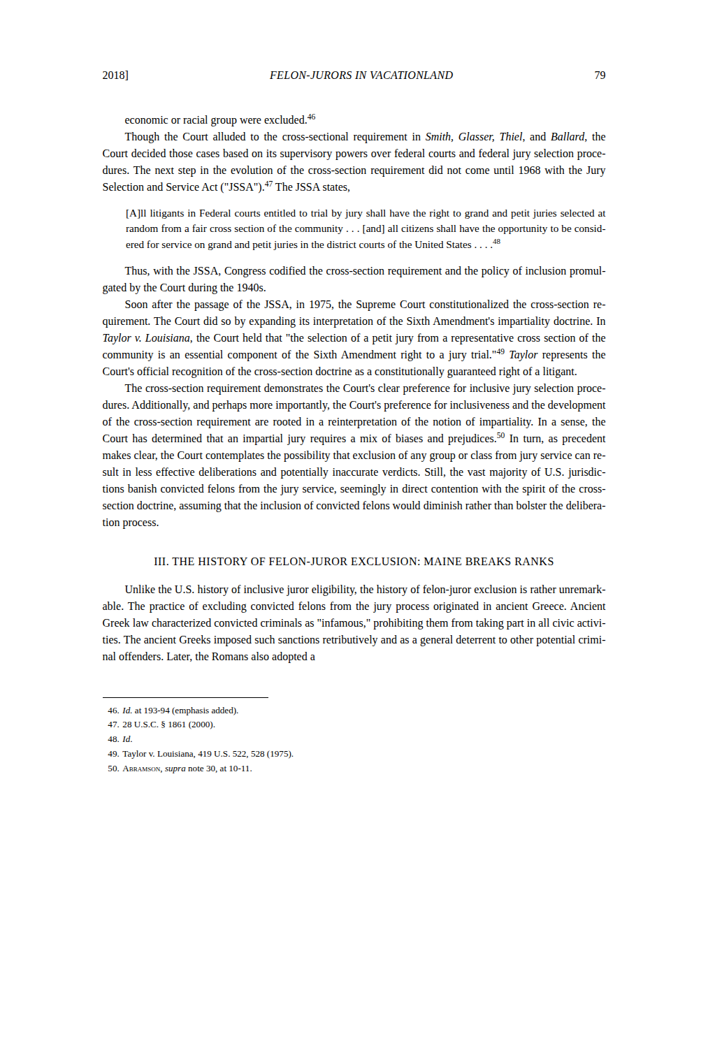2018] Felon-Jurors in Vacationland 79
economic or racial group were excluded.46
Though the Court alluded to the cross-sectional requirement in Smith, Glasser, Thiel, and Ballard, the Court decided those cases based on its supervisory powers over federal courts and federal jury selection procedures. The next step in the evolution of the cross-section requirement did not come until 1968 with the Jury Selection and Service Act ("JSSA").47 The JSSA states,
[A]ll litigants in Federal courts entitled to trial by jury shall have the right to grand and petit juries selected at random from a fair cross section of the community . . . [and] all citizens shall have the opportunity to be considered for service on grand and petit juries in the district courts of the United States . . . .48
Thus, with the JSSA, Congress codified the cross-section requirement and the policy of inclusion promulgated by the Court during the 1940s.
Soon after the passage of the JSSA, in 1975, the Supreme Court constitutionalized the cross-section requirement. The Court did so by expanding its interpretation of the Sixth Amendment's impartiality doctrine. In Taylor v. Louisiana, the Court held that "the selection of a petit jury from a representative cross section of the community is an essential component of the Sixth Amendment right to a jury trial."49 Taylor represents the Court's official recognition of the cross-section doctrine as a constitutionally guaranteed right of a litigant.
The cross-section requirement demonstrates the Court's clear preference for inclusive jury selection procedures. Additionally, and perhaps more importantly, the Court's preference for inclusiveness and the development of the cross-section requirement are rooted in a reinterpretation of the notion of impartiality. In a sense, the Court has determined that an impartial jury requires a mix of biases and prejudices.50 In turn, as precedent makes clear, the Court contemplates the possibility that exclusion of any group or class from jury service can result in less effective deliberations and potentially inaccurate verdicts. Still, the vast majority of U.S. jurisdictions banish convicted felons from the jury service, seemingly in direct contention with the spirit of the cross-section doctrine, assuming that the inclusion of convicted felons would diminish rather than bolster the deliberation process.
III. The History of Felon-Juror Exclusion: Maine Breaks Ranks
Unlike the U.S. history of inclusive juror eligibility, the history of felon-juror exclusion is rather unremarkable. The practice of excluding convicted felons from the jury process originated in ancient Greece. Ancient Greek law characterized convicted criminals as "infamous," prohibiting them from taking part in all civic activities. The ancient Greeks imposed such sanctions retributively and as a general deterrent to other potential criminal offenders. Later, the Romans also adopted a
46. Id. at 193-94 (emphasis added).
47. 28 U.S.C. § 1861 (2000).
48. Id.
49. Taylor v. Louisiana, 419 U.S. 522, 528 (1975).
50. Abramson, supra note 30, at 10-11.